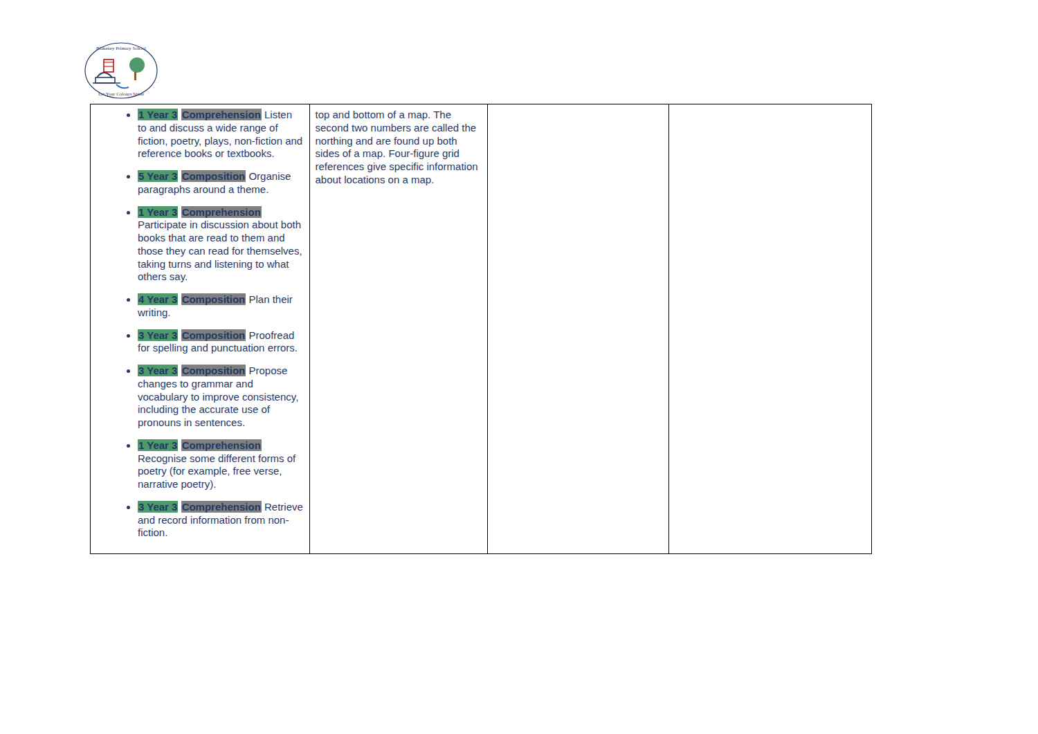Blakeney Primary School Let Your Colours Shine
| 1 Year 3 Comprehension Listen to and discuss a wide range of fiction, poetry, plays, non-fiction and reference books or textbooks. 5 Year 3 Composition Organise paragraphs around a theme. 1 Year 3 Comprehension Participate in discussion about both books that are read to them and those they can read for themselves, taking turns and listening to what others say. 4 Year 3 Composition Plan their writing. 3 Year 3 Composition Proofread for spelling and punctuation errors. 3 Year 3 Composition Propose changes to grammar and vocabulary to improve consistency, including the accurate use of pronouns in sentences. 1 Year 3 Comprehension Recognise some different forms of poetry (for example, free verse, narrative poetry). 3 Year 3 Comprehension Retrieve and record information from non-fiction. | top and bottom of a map. The second two numbers are called the northing and are found up both sides of a map. Four-figure grid references give specific information about locations on a map. | | |